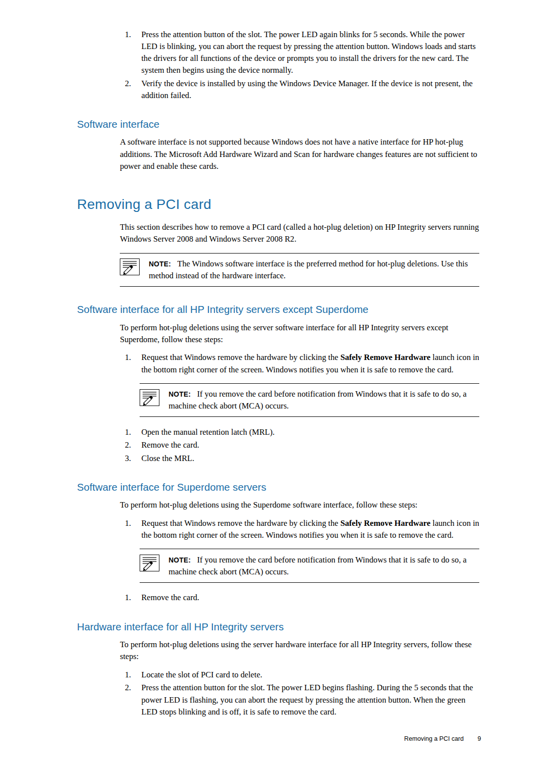Press the attention button of the slot. The power LED again blinks for 5 seconds. While the power LED is blinking, you can abort the request by pressing the attention button. Windows loads and starts the drivers for all functions of the device or prompts you to install the drivers for the new card. The system then begins using the device normally.
Verify the device is installed by using the Windows Device Manager. If the device is not present, the addition failed.
Software interface
A software interface is not supported because Windows does not have a native interface for HP hot-plug additions. The Microsoft Add Hardware Wizard and Scan for hardware changes features are not sufficient to power and enable these cards.
Removing a PCI card
This section describes how to remove a PCI card (called a hot-plug deletion) on HP Integrity servers running Windows Server 2008 and Windows Server 2008 R2.
NOTE:
The Windows software interface is the preferred method for hot-plug deletions. Use this method instead of the hardware interface.
Software interface for all HP Integrity servers except Superdome
To perform hot-plug deletions using the server software interface for all HP Integrity servers except Superdome, follow these steps:
Request that Windows remove the hardware by clicking the Safely Remove Hardware launch icon in the bottom right corner of the screen. Windows notifies you when it is safe to remove the card.
NOTE:
If you remove the card before notification from Windows that it is safe to do so, a machine check abort (MCA) occurs.
Open the manual retention latch (MRL).
Remove the card.
Close the MRL.
Software interface for Superdome servers
To perform hot-plug deletions using the Superdome software interface, follow these steps:
Request that Windows remove the hardware by clicking the Safely Remove Hardware launch icon in the bottom right corner of the screen. Windows notifies you when it is safe to remove the card.
NOTE:
If you remove the card before notification from Windows that it is safe to do so, a machine check abort (MCA) occurs.
Remove the card.
Hardware interface for all HP Integrity servers
To perform hot-plug deletions using the server hardware interface for all HP Integrity servers, follow these steps:
Locate the slot of PCI card to delete.
Press the attention button for the slot. The power LED begins flashing. During the 5 seconds that the power LED is flashing, you can abort the request by pressing the attention button. When the green LED stops blinking and is off, it is safe to remove the card.
Removing a PCI card9